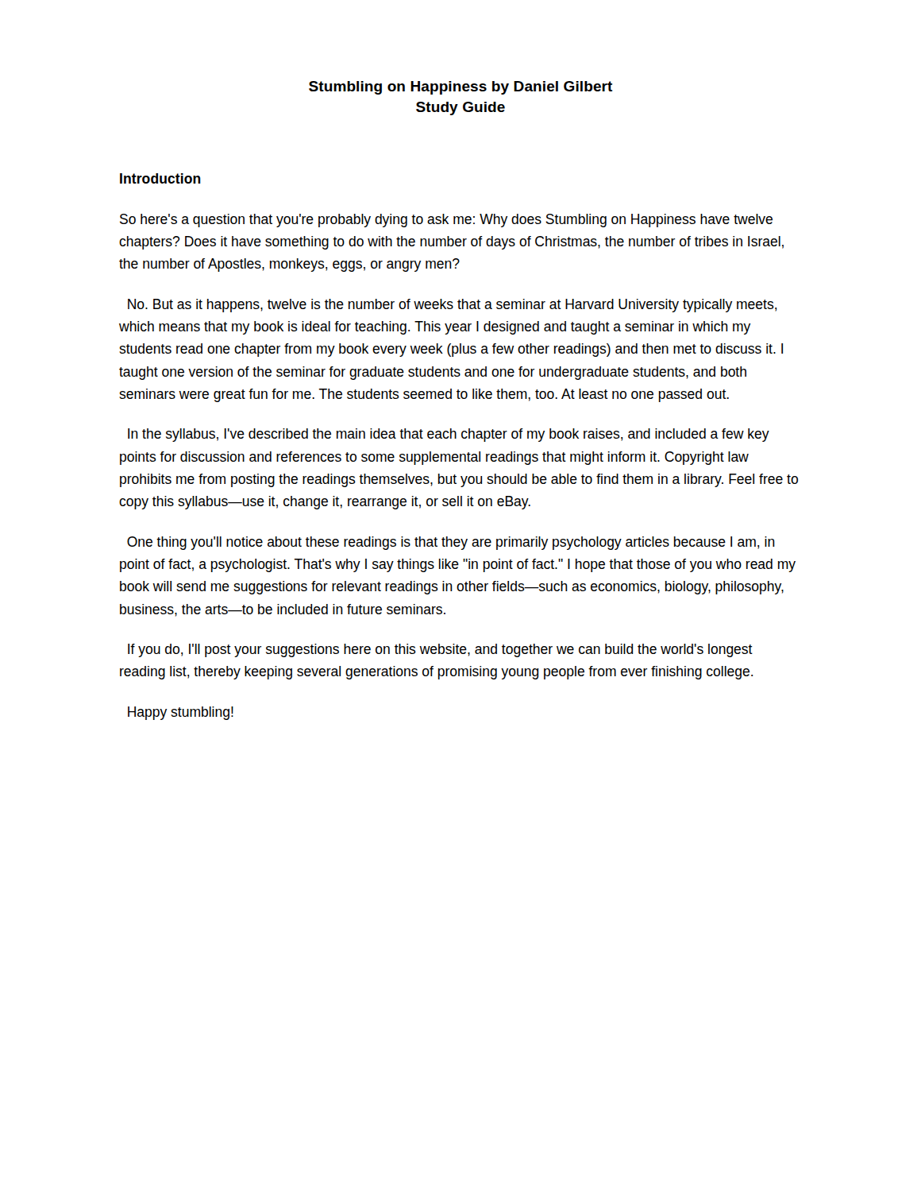Stumbling on Happiness by Daniel Gilbert Study Guide
Introduction
So here's a question that you're probably dying to ask me: Why does Stumbling on Happiness have twelve chapters? Does it have something to do with the number of days of Christmas, the number of tribes in Israel, the number of Apostles, monkeys, eggs, or angry men?
No. But as it happens, twelve is the number of weeks that a seminar at Harvard University typically meets, which means that my book is ideal for teaching. This year I designed and taught a seminar in which my students read one chapter from my book every week (plus a few other readings) and then met to discuss it. I taught one version of the seminar for graduate students and one for undergraduate students, and both seminars were great fun for me. The students seemed to like them, too. At least no one passed out.
In the syllabus, I've described the main idea that each chapter of my book raises, and included a few key points for discussion and references to some supplemental readings that might inform it. Copyright law prohibits me from posting the readings themselves, but you should be able to find them in a library. Feel free to copy this syllabus—use it, change it, rearrange it, or sell it on eBay.
One thing you'll notice about these readings is that they are primarily psychology articles because I am, in point of fact, a psychologist. That's why I say things like "in point of fact." I hope that those of you who read my book will send me suggestions for relevant readings in other fields—such as economics, biology, philosophy, business, the arts—to be included in future seminars.
If you do, I'll post your suggestions here on this website, and together we can build the world's longest reading list, thereby keeping several generations of promising young people from ever finishing college.
Happy stumbling!